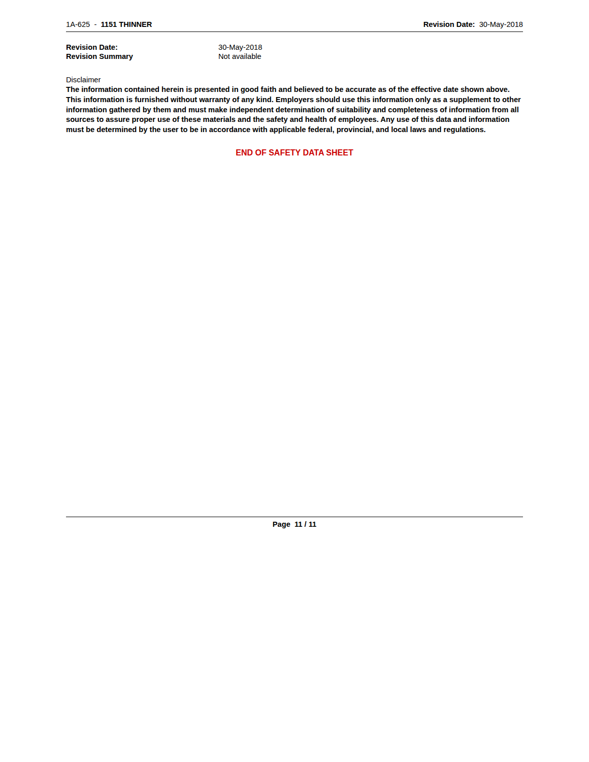1A-625 - 1151 THINNER
Revision Date: 30-May-2018
| Revision Date: | 30-May-2018 |
| Revision Summary | Not available |
Disclaimer
The information contained herein is presented in good faith and believed to be accurate as of the effective date shown above. This information is furnished without warranty of any kind. Employers should use this information only as a supplement to other information gathered by them and must make independent determination of suitability and completeness of information from all sources to assure proper use of these materials and the safety and health of employees. Any use of this data and information must be determined by the user to be in accordance with applicable federal, provincial, and local laws and regulations.
END OF SAFETY DATA SHEET
Page 11 / 11